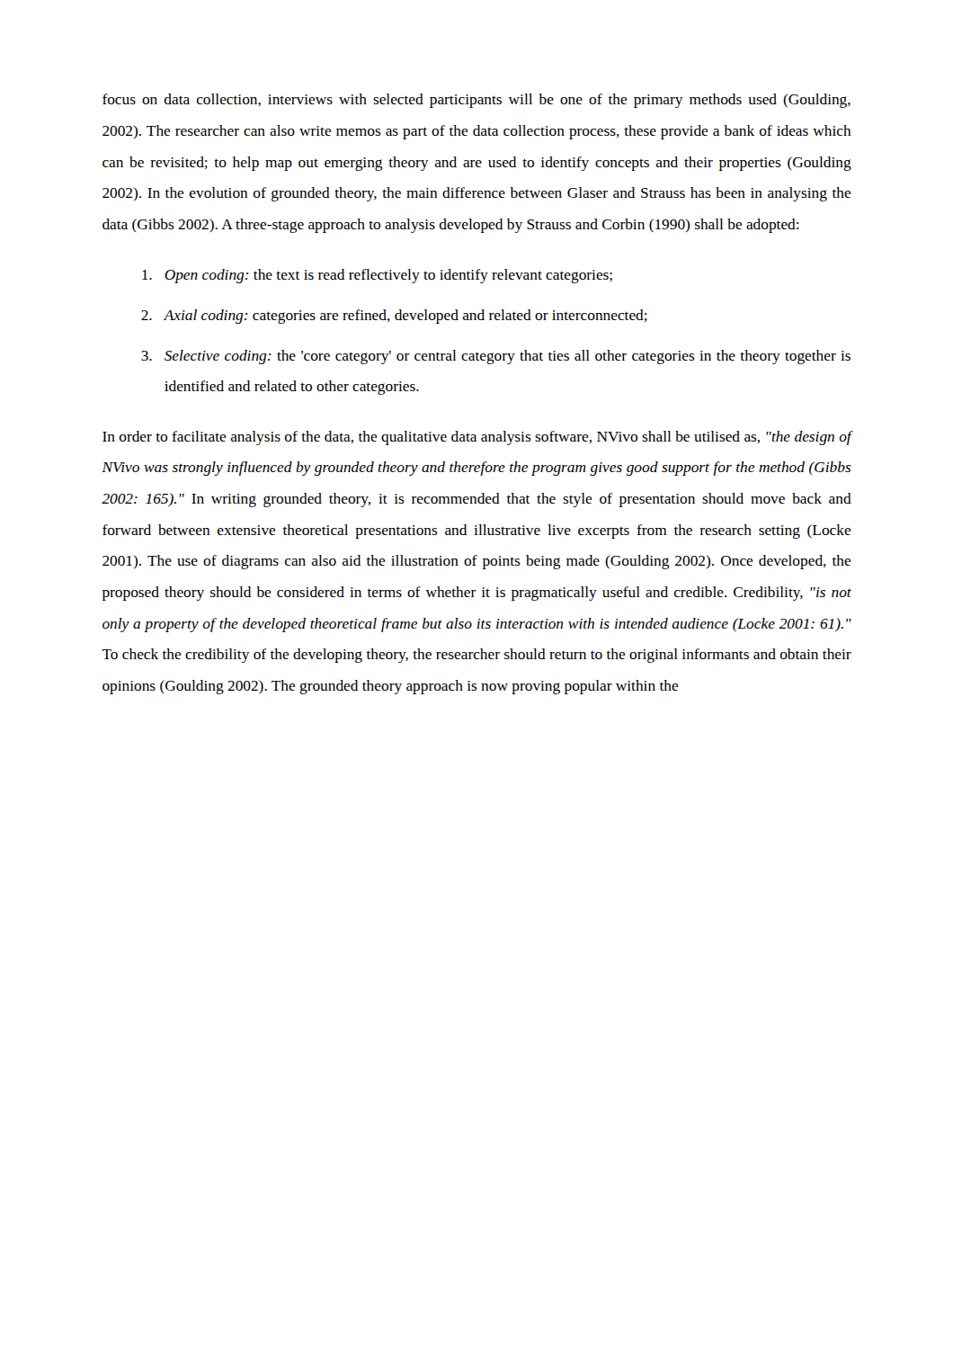focus on data collection, interviews with selected participants will be one of the primary methods used (Goulding, 2002). The researcher can also write memos as part of the data collection process, these provide a bank of ideas which can be revisited; to help map out emerging theory and are used to identify concepts and their properties (Goulding 2002). In the evolution of grounded theory, the main difference between Glaser and Strauss has been in analysing the data (Gibbs 2002). A three-stage approach to analysis developed by Strauss and Corbin (1990) shall be adopted:
Open coding: the text is read reflectively to identify relevant categories;
Axial coding: categories are refined, developed and related or interconnected;
Selective coding: the 'core category' or central category that ties all other categories in the theory together is identified and related to other categories.
In order to facilitate analysis of the data, the qualitative data analysis software, NVivo shall be utilised as, "the design of NVivo was strongly influenced by grounded theory and therefore the program gives good support for the method (Gibbs 2002: 165)." In writing grounded theory, it is recommended that the style of presentation should move back and forward between extensive theoretical presentations and illustrative live excerpts from the research setting (Locke 2001). The use of diagrams can also aid the illustration of points being made (Goulding 2002). Once developed, the proposed theory should be considered in terms of whether it is pragmatically useful and credible. Credibility, "is not only a property of the developed theoretical frame but also its interaction with is intended audience (Locke 2001: 61)." To check the credibility of the developing theory, the researcher should return to the original informants and obtain their opinions (Goulding 2002). The grounded theory approach is now proving popular within the